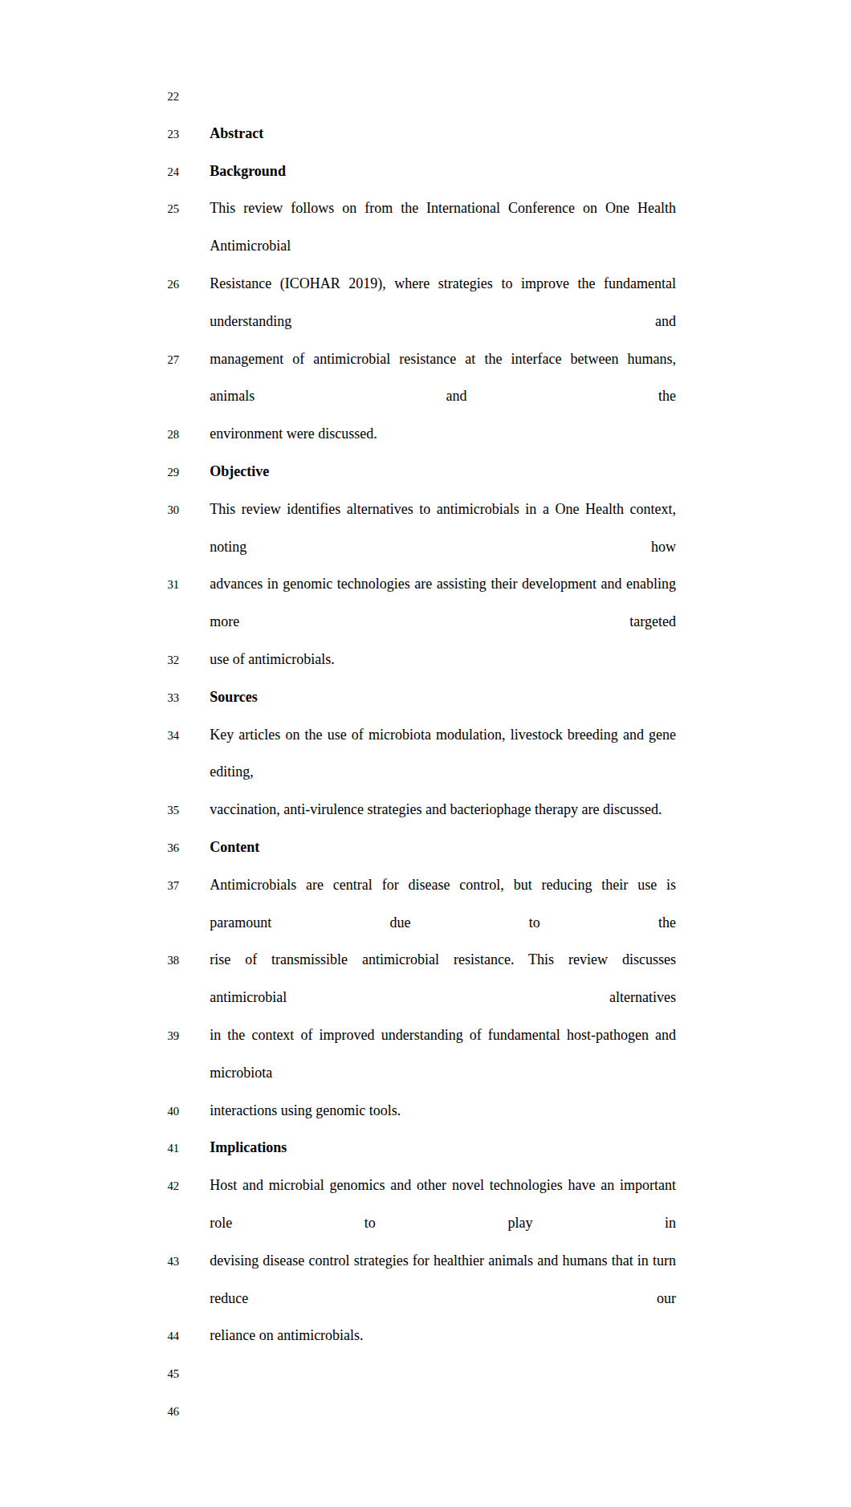22
23
Abstract
24
Background
25
This review follows on from the International Conference on One Health Antimicrobial
26
Resistance (ICOHAR 2019), where strategies to improve the fundamental understanding and
27
management of antimicrobial resistance at the interface between humans, animals and the
28
environment were discussed.
29
Objective
30
This review identifies alternatives to antimicrobials in a One Health context, noting how
31
advances in genomic technologies are assisting their development and enabling more targeted
32
use of antimicrobials.
33
Sources
34
Key articles on the use of microbiota modulation, livestock breeding and gene editing,
35
vaccination, anti-virulence strategies and bacteriophage therapy are discussed.
36
Content
37
Antimicrobials are central for disease control, but reducing their use is paramount due to the
38
rise of transmissible antimicrobial resistance. This review discusses antimicrobial alternatives
39
in the context of improved understanding of fundamental host-pathogen and microbiota
40
interactions using genomic tools.
41
Implications
42
Host and microbial genomics and other novel technologies have an important role to play in
43
devising disease control strategies for healthier animals and humans that in turn reduce our
44
reliance on antimicrobials.
45
46